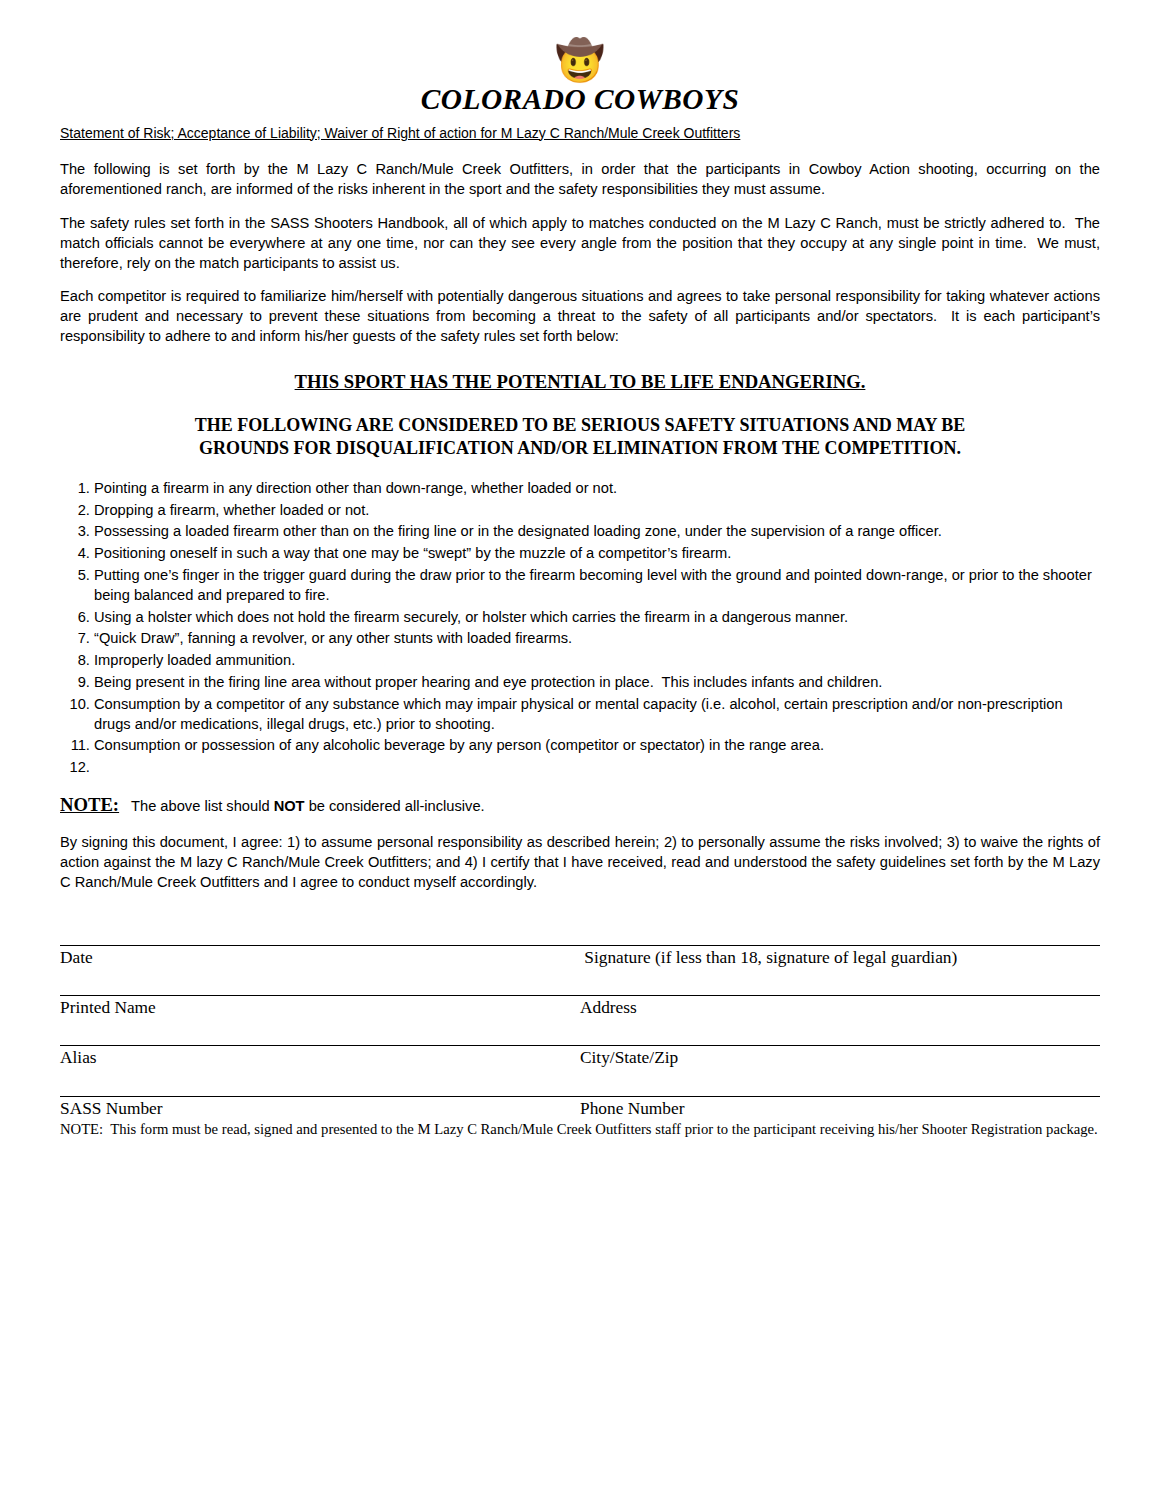🤠
COLORADO COWBOYS
Statement of Risk; Acceptance of Liability; Waiver of Right of action for M Lazy C Ranch/Mule Creek Outfitters
The following is set forth by the M Lazy C Ranch/Mule Creek Outfitters, in order that the participants in Cowboy Action shooting, occurring on the aforementioned ranch, are informed of the risks inherent in the sport and the safety responsibilities they must assume.
The safety rules set forth in the SASS Shooters Handbook, all of which apply to matches conducted on the M Lazy C Ranch, must be strictly adhered to. The match officials cannot be everywhere at any one time, nor can they see every angle from the position that they occupy at any single point in time. We must, therefore, rely on the match participants to assist us.
Each competitor is required to familiarize him/herself with potentially dangerous situations and agrees to take personal responsibility for taking whatever actions are prudent and necessary to prevent these situations from becoming a threat to the safety of all participants and/or spectators. It is each participant’s responsibility to adhere to and inform his/her guests of the safety rules set forth below:
THIS SPORT HAS THE POTENTIAL TO BE LIFE ENDANGERING.
THE FOLLOWING ARE CONSIDERED TO BE SERIOUS SAFETY SITUATIONS AND MAY BE
GROUNDS FOR DISQUALIFICATION AND/OR ELIMINATION FROM THE COMPETITION.
Pointing a firearm in any direction other than down-range, whether loaded or not.
Dropping a firearm, whether loaded or not.
Possessing a loaded firearm other than on the firing line or in the designated loading zone, under the supervision of a range officer.
Positioning oneself in such a way that one may be “swept” by the muzzle of a competitor’s firearm.
Putting one’s finger in the trigger guard during the draw prior to the firearm becoming level with the ground and pointed down-range, or prior to the shooter being balanced and prepared to fire.
Using a holster which does not hold the firearm securely, or holster which carries the firearm in a dangerous manner.
“Quick Draw”, fanning a revolver, or any other stunts with loaded firearms.
Improperly loaded ammunition.
Being present in the firing line area without proper hearing and eye protection in place. This includes infants and children.
Consumption by a competitor of any substance which may impair physical or mental capacity (i.e. alcohol, certain prescription and/or non-prescription drugs and/or medications, illegal drugs, etc.) prior to shooting.
Consumption or possession of any alcoholic beverage by any person (competitor or spectator) in the range area.
NOTE: The above list should NOT be considered all-inclusive.
By signing this document, I agree: 1) to assume personal responsibility as described herein; 2) to personally assume the risks involved; 3) to waive the rights of action against the M lazy C Ranch/Mule Creek Outfitters; and 4) I certify that I have received, read and understood the safety guidelines set forth by the M Lazy C Ranch/Mule Creek Outfitters and I agree to conduct myself accordingly.
| Date | Signature (if less than 18, signature of legal guardian) |
| Printed Name | Address |
| Alias | City/State/Zip |
| SASS Number | Phone Number |
NOTE: This form must be read, signed and presented to the M Lazy C Ranch/Mule Creek Outfitters staff prior to the participant receiving his/her Shooter Registration package.